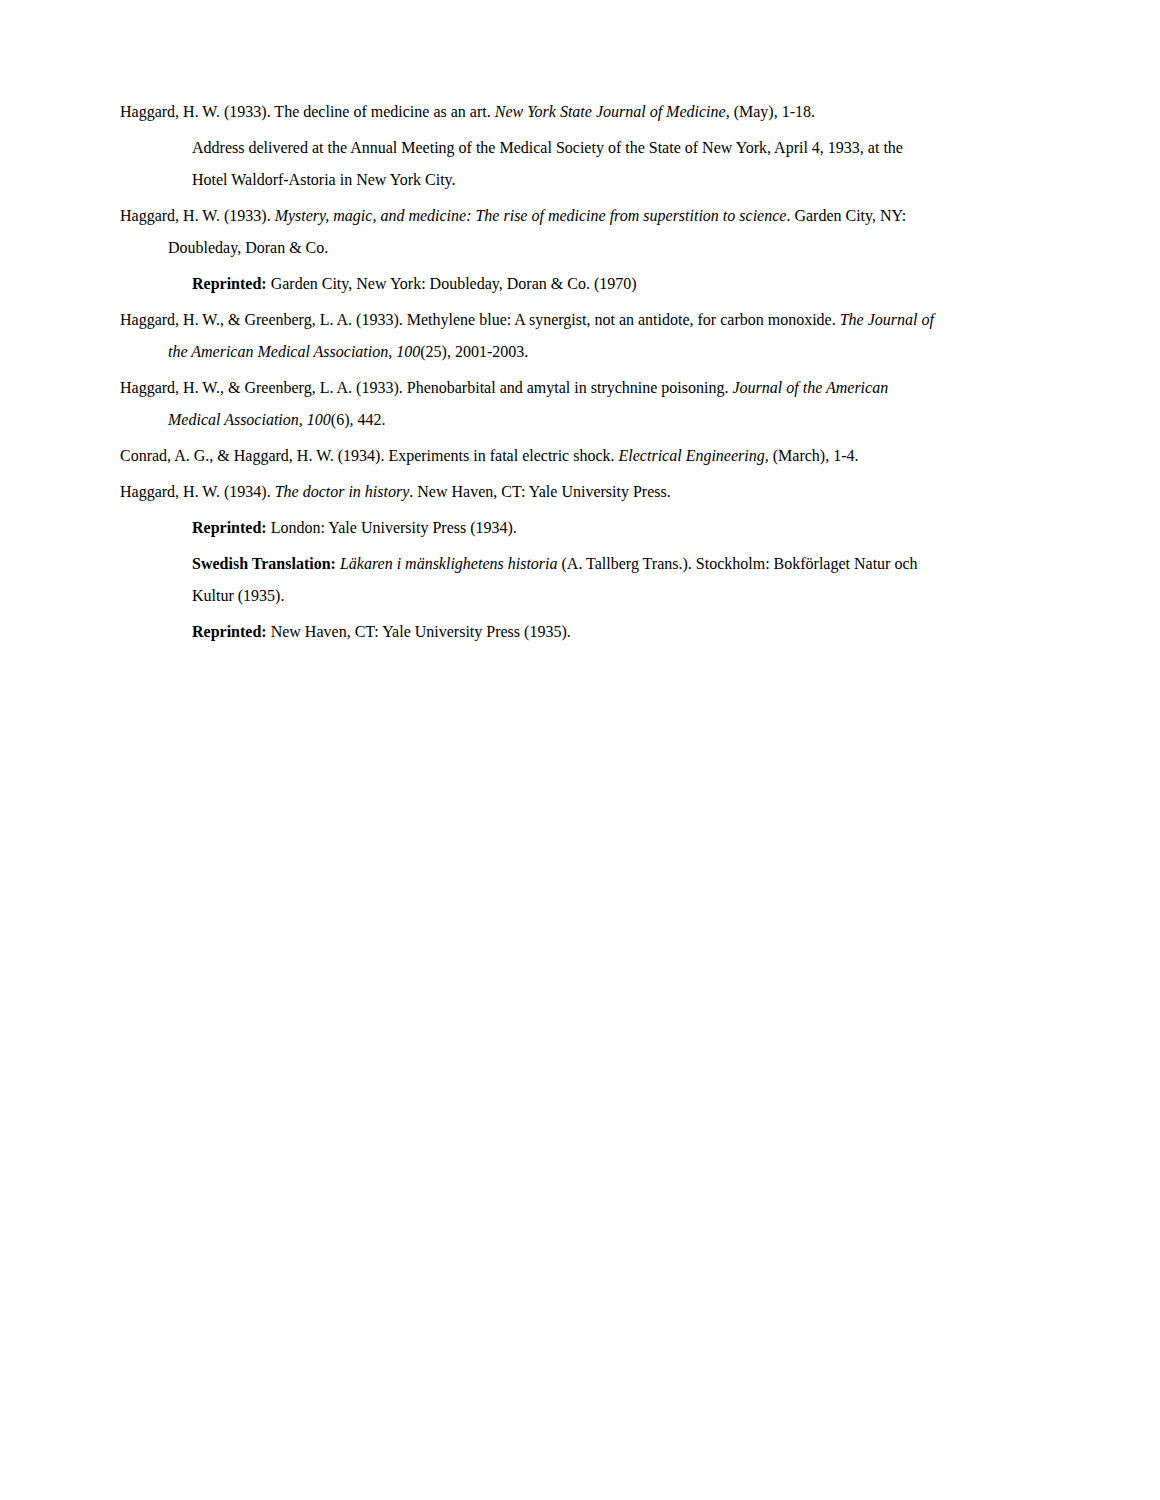Haggard, H. W. (1933). The decline of medicine as an art. New York State Journal of Medicine, (May), 1-18.
Address delivered at the Annual Meeting of the Medical Society of the State of New York, April 4, 1933, at the Hotel Waldorf-Astoria in New York City.
Haggard, H. W. (1933). Mystery, magic, and medicine: The rise of medicine from superstition to science. Garden City, NY: Doubleday, Doran & Co.
Reprinted: Garden City, New York: Doubleday, Doran & Co. (1970)
Haggard, H. W., & Greenberg, L. A. (1933). Methylene blue: A synergist, not an antidote, for carbon monoxide. The Journal of the American Medical Association, 100(25), 2001-2003.
Haggard, H. W., & Greenberg, L. A. (1933). Phenobarbital and amytal in strychnine poisoning. Journal of the American Medical Association, 100(6), 442.
Conrad, A. G., & Haggard, H. W. (1934). Experiments in fatal electric shock. Electrical Engineering, (March), 1-4.
Haggard, H. W. (1934). The doctor in history. New Haven, CT: Yale University Press.
Reprinted: London: Yale University Press (1934).
Swedish Translation: Läkaren i mänsklighetens historia (A. Tallberg Trans.). Stockholm: Bokförlaget Natur och Kultur (1935).
Reprinted: New Haven, CT: Yale University Press (1935).